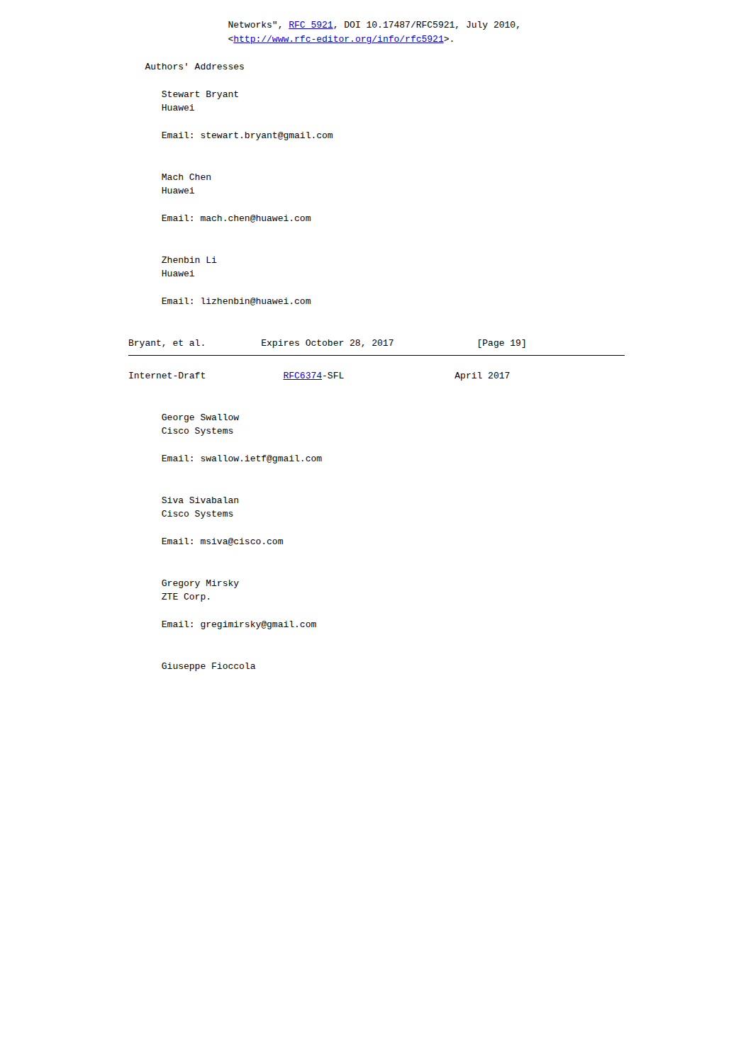Networks", RFC 5921, DOI 10.17487/RFC5921, July 2010,
                  <http://www.rfc-editor.org/info/rfc5921>.

   Authors' Addresses

      Stewart Bryant
      Huawei

      Email: stewart.bryant@gmail.com


      Mach Chen
      Huawei

      Email: mach.chen@huawei.com


      Zhenbin Li
      Huawei

      Email: lizhenbin@huawei.com
Bryant, et al.          Expires October 28, 2017               [Page 19]
Internet-Draft              RFC6374-SFL                    April 2017


      George Swallow
      Cisco Systems

      Email: swallow.ietf@gmail.com


      Siva Sivabalan
      Cisco Systems

      Email: msiva@cisco.com


      Gregory Mirsky
      ZTE Corp.

      Email: gregimirsky@gmail.com


      Giuseppe Fioccola